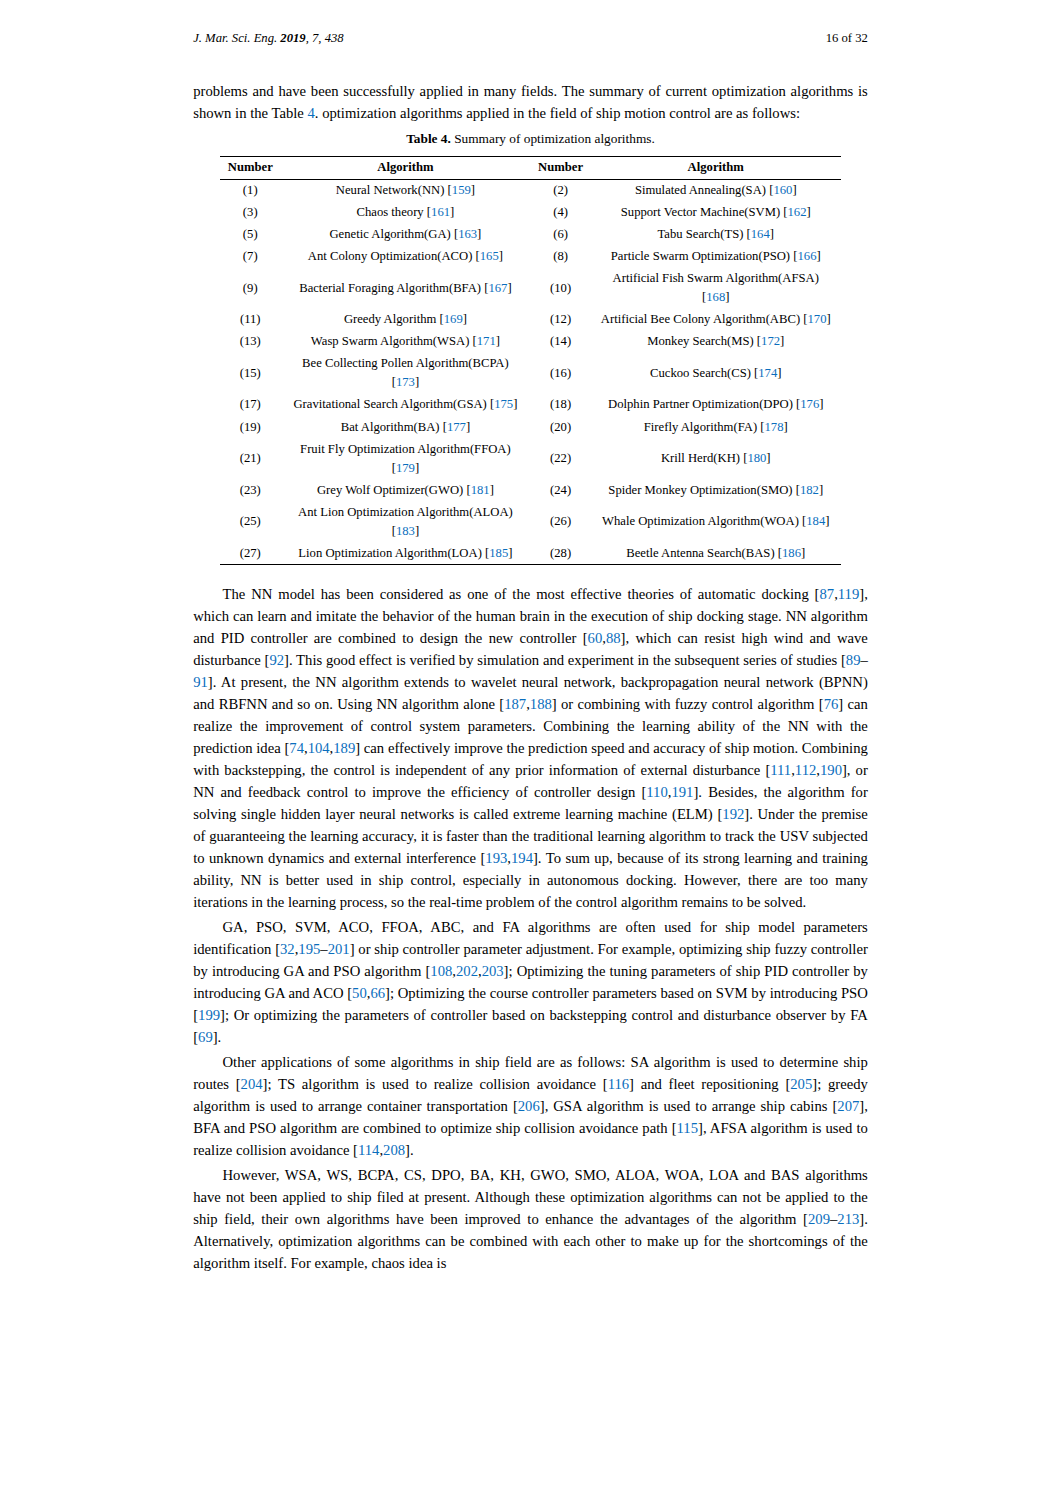J. Mar. Sci. Eng. 2019, 7, 438 16 of 32
problems and have been successfully applied in many fields. The summary of current optimization algorithms is shown in the Table 4. optimization algorithms applied in the field of ship motion control are as follows:
Table 4. Summary of optimization algorithms.
| Number | Algorithm | Number | Algorithm |
| --- | --- | --- | --- |
| (1) | Neural Network(NN) [ 159 ] | (2) | Simulated Annealing(SA) [ 160 ] |
| (3) | Chaos theory [ 161 ] | (4) | Support Vector Machine(SVM) [ 162 ] |
| (5) | Genetic Algorithm(GA) [ 163 ] | (6) | Tabu Search(TS) [ 164 ] |
| (7) | Ant Colony Optimization(ACO) [ 165 ] | (8) | Particle Swarm Optimization(PSO) [ 166 ] |
| (9) | Bacterial Foraging Algorithm(BFA) [ 167 ] | (10) | Artificial Fish Swarm Algorithm(AFSA) [ 168 ] |
| (11) | Greedy Algorithm [ 169 ] | (12) | Artificial Bee Colony Algorithm(ABC) [ 170 ] |
| (13) | Wasp Swarm Algorithm(WSA) [ 171 ] | (14) | Monkey Search(MS) [ 172 ] |
| (15) | Bee Collecting Pollen Algorithm(BCPA) [ 173 ] | (16) | Cuckoo Search(CS) [ 174 ] |
| (17) | Gravitational Search Algorithm(GSA) [ 175 ] | (18) | Dolphin Partner Optimization(DPO) [ 176 ] |
| (19) | Bat Algorithm(BA) [ 177 ] | (20) | Firefly Algorithm(FA) [ 178 ] |
| (21) | Fruit Fly Optimization Algorithm(FFOA) [ 179 ] | (22) | Krill Herd(KH) [ 180 ] |
| (23) | Grey Wolf Optimizer(GWO) [ 181 ] | (24) | Spider Monkey Optimization(SMO) [ 182 ] |
| (25) | Ant Lion Optimization Algorithm(ALOA) [ 183 ] | (26) | Whale Optimization Algorithm(WOA) [ 184 ] |
| (27) | Lion Optimization Algorithm(LOA) [ 185 ] | (28) | Beetle Antenna Search(BAS) [ 186 ] |
The NN model has been considered as one of the most effective theories of automatic docking [87,119], which can learn and imitate the behavior of the human brain in the execution of ship docking stage. NN algorithm and PID controller are combined to design the new controller [60,88], which can resist high wind and wave disturbance [92]. This good effect is verified by simulation and experiment in the subsequent series of studies [89–91]. At present, the NN algorithm extends to wavelet neural network, backpropagation neural network (BPNN) and RBFNN and so on. Using NN algorithm alone [187,188] or combining with fuzzy control algorithm [76] can realize the improvement of control system parameters. Combining the learning ability of the NN with the prediction idea [74,104,189] can effectively improve the prediction speed and accuracy of ship motion. Combining with backstepping, the control is independent of any prior information of external disturbance [111,112,190], or NN and feedback control to improve the efficiency of controller design [110,191]. Besides, the algorithm for solving single hidden layer neural networks is called extreme learning machine (ELM) [192]. Under the premise of guaranteeing the learning accuracy, it is faster than the traditional learning algorithm to track the USV subjected to unknown dynamics and external interference [193,194]. To sum up, because of its strong learning and training ability, NN is better used in ship control, especially in autonomous docking. However, there are too many iterations in the learning process, so the real-time problem of the control algorithm remains to be solved.
GA, PSO, SVM, ACO, FFOA, ABC, and FA algorithms are often used for ship model parameters identification [32,195–201] or ship controller parameter adjustment. For example, optimizing ship fuzzy controller by introducing GA and PSO algorithm [108,202,203]; Optimizing the tuning parameters of ship PID controller by introducing GA and ACO [50,66]; Optimizing the course controller parameters based on SVM by introducing PSO [199]; Or optimizing the parameters of controller based on backstepping control and disturbance observer by FA [69].
Other applications of some algorithms in ship field are as follows: SA algorithm is used to determine ship routes [204]; TS algorithm is used to realize collision avoidance [116] and fleet repositioning [205]; greedy algorithm is used to arrange container transportation [206], GSA algorithm is used to arrange ship cabins [207], BFA and PSO algorithm are combined to optimize ship collision avoidance path [115], AFSA algorithm is used to realize collision avoidance [114,208].
However, WSA, WS, BCPA, CS, DPO, BA, KH, GWO, SMO, ALOA, WOA, LOA and BAS algorithms have not been applied to ship filed at present. Although these optimization algorithms can not be applied to the ship field, their own algorithms have been improved to enhance the advantages of the algorithm [209–213]. Alternatively, optimization algorithms can be combined with each other to make up for the shortcomings of the algorithm itself. For example, chaos idea is